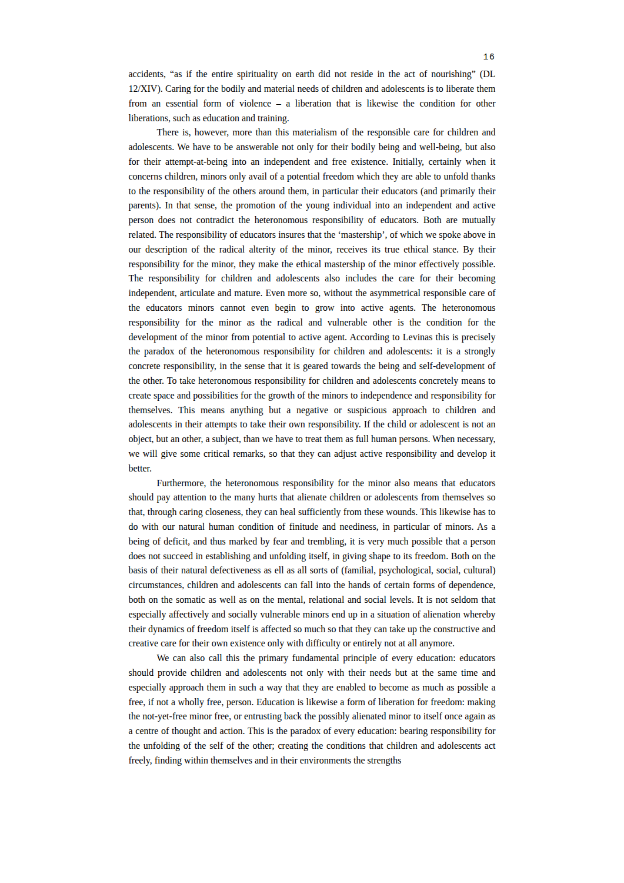16
accidents, “as if the entire spirituality on earth did not reside in the act of nourishing” (DL 12/XIV). Caring for the bodily and material needs of children and adolescents is to liberate them from an essential form of violence – a liberation that is likewise the condition for other liberations, such as education and training.
There is, however, more than this materialism of the responsible care for children and adolescents. We have to be answerable not only for their bodily being and well-being, but also for their attempt-at-being into an independent and free existence. Initially, certainly when it concerns children, minors only avail of a potential freedom which they are able to unfold thanks to the responsibility of the others around them, in particular their educators (and primarily their parents). In that sense, the promotion of the young individual into an independent and active person does not contradict the heteronomous responsibility of educators. Both are mutually related. The responsibility of educators insures that the ‘mastership’, of which we spoke above in our description of the radical alterity of the minor, receives its true ethical stance. By their responsibility for the minor, they make the ethical mastership of the minor effectively possible. The responsibility for children and adolescents also includes the care for their becoming independent, articulate and mature. Even more so, without the asymmetrical responsible care of the educators minors cannot even begin to grow into active agents. The heteronomous responsibility for the minor as the radical and vulnerable other is the condition for the development of the minor from potential to active agent. According to Levinas this is precisely the paradox of the heteronomous responsibility for children and adolescents: it is a strongly concrete responsibility, in the sense that it is geared towards the being and self-development of the other. To take heteronomous responsibility for children and adolescents concretely means to create space and possibilities for the growth of the minors to independence and responsibility for themselves. This means anything but a negative or suspicious approach to children and adolescents in their attempts to take their own responsibility. If the child or adolescent is not an object, but an other, a subject, than we have to treat them as full human persons. When necessary, we will give some critical remarks, so that they can adjust active responsibility and develop it better.
Furthermore, the heteronomous responsibility for the minor also means that educators should pay attention to the many hurts that alienate children or adolescents from themselves so that, through caring closeness, they can heal sufficiently from these wounds. This likewise has to do with our natural human condition of finitude and neediness, in particular of minors. As a being of deficit, and thus marked by fear and trembling, it is very much possible that a person does not succeed in establishing and unfolding itself, in giving shape to its freedom. Both on the basis of their natural defectiveness as ell as all sorts of (familial, psychological, social, cultural) circumstances, children and adolescents can fall into the hands of certain forms of dependence, both on the somatic as well as on the mental, relational and social levels. It is not seldom that especially affectively and socially vulnerable minors end up in a situation of alienation whereby their dynamics of freedom itself is affected so much so that they can take up the constructive and creative care for their own existence only with difficulty or entirely not at all anymore.
We can also call this the primary fundamental principle of every education: educators should provide children and adolescents not only with their needs but at the same time and especially approach them in such a way that they are enabled to become as much as possible a free, if not a wholly free, person. Education is likewise a form of liberation for freedom: making the not-yet-free minor free, or entrusting back the possibly alienated minor to itself once again as a centre of thought and action. This is the paradox of every education: bearing responsibility for the unfolding of the self of the other; creating the conditions that children and adolescents act freely, finding within themselves and in their environments the strengths